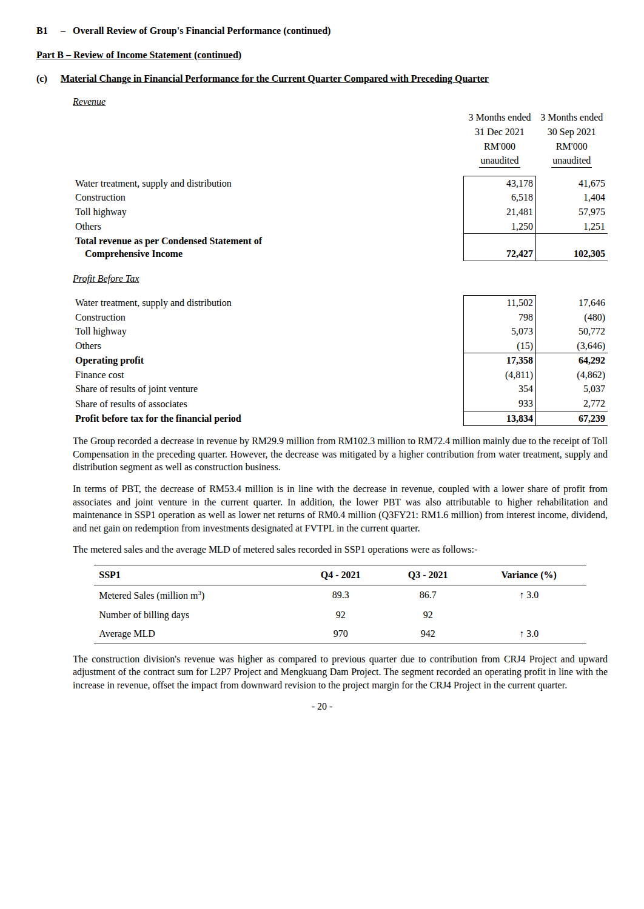B1– Overall Review of Group's Financial Performance (continued)
Part B – Review of Income Statement (continued)
(c)
Material Change in Financial Performance for the Current Quarter Compared with Preceding Quarter
Revenue
| | 3 Months ended | 3 Months ended |
| | 31 Dec 2021 | 30 Sep 2021 |
| | RM'000 | RM'000 |
| | unaudited | unaudited |
| Water treatment, supply and distribution | 43,178 | 41,675 |
| Construction | 6,518 | 1,404 |
| Toll highway | 21,481 | 57,975 |
| Others | 1,250 | 1,251 |
| Total revenue as per Condensed Statement of Comprehensive Income | 72,427 | 102,305 |
Profit Before Tax
| Water treatment, supply and distribution | 11,502 | 17,646 |
| Construction | 798 | (480) |
| Toll highway | 5,073 | 50,772 |
| Others | (15) | (3,646) |
| Operating profit | 17,358 | 64,292 |
| Finance cost | (4,811) | (4,862) |
| Share of results of joint venture | 354 | 5,037 |
| Share of results of associates | 933 | 2,772 |
| Profit before tax for the financial period | 13,834 | 67,239 |
The Group recorded a decrease in revenue by RM29.9 million from RM102.3 million to RM72.4 million mainly due to the receipt of Toll Compensation in the preceding quarter. However, the decrease was mitigated by a higher contribution from water treatment, supply and distribution segment as well as construction business.
In terms of PBT, the decrease of RM53.4 million is in line with the decrease in revenue, coupled with a lower share of profit from associates and joint venture in the current quarter. In addition, the lower PBT was also attributable to higher rehabilitation and maintenance in SSP1 operation as well as lower net returns of RM0.4 million (Q3FY21: RM1.6 million) from interest income, dividend, and net gain on redemption from investments designated at FVTPL in the current quarter.
The metered sales and the average MLD of metered sales recorded in SSP1 operations were as follows:-
| SSP1 | Q4 - 2021 | Q3 - 2021 | Variance (%) |
| --- | --- | --- | --- |
| Metered Sales (million m 3 ) | 89.3 | 86.7 | ↑ 3.0 |
| Number of billing days | 92 | 92 | |
| Average MLD | 970 | 942 | ↑ 3.0 |
The construction division's revenue was higher as compared to previous quarter due to contribution from CRJ4 Project and upward adjustment of the contract sum for L2P7 Project and Mengkuang Dam Project. The segment recorded an operating profit in line with the increase in revenue, offset the impact from downward revision to the project margin for the CRJ4 Project in the current quarter.
- 20 -